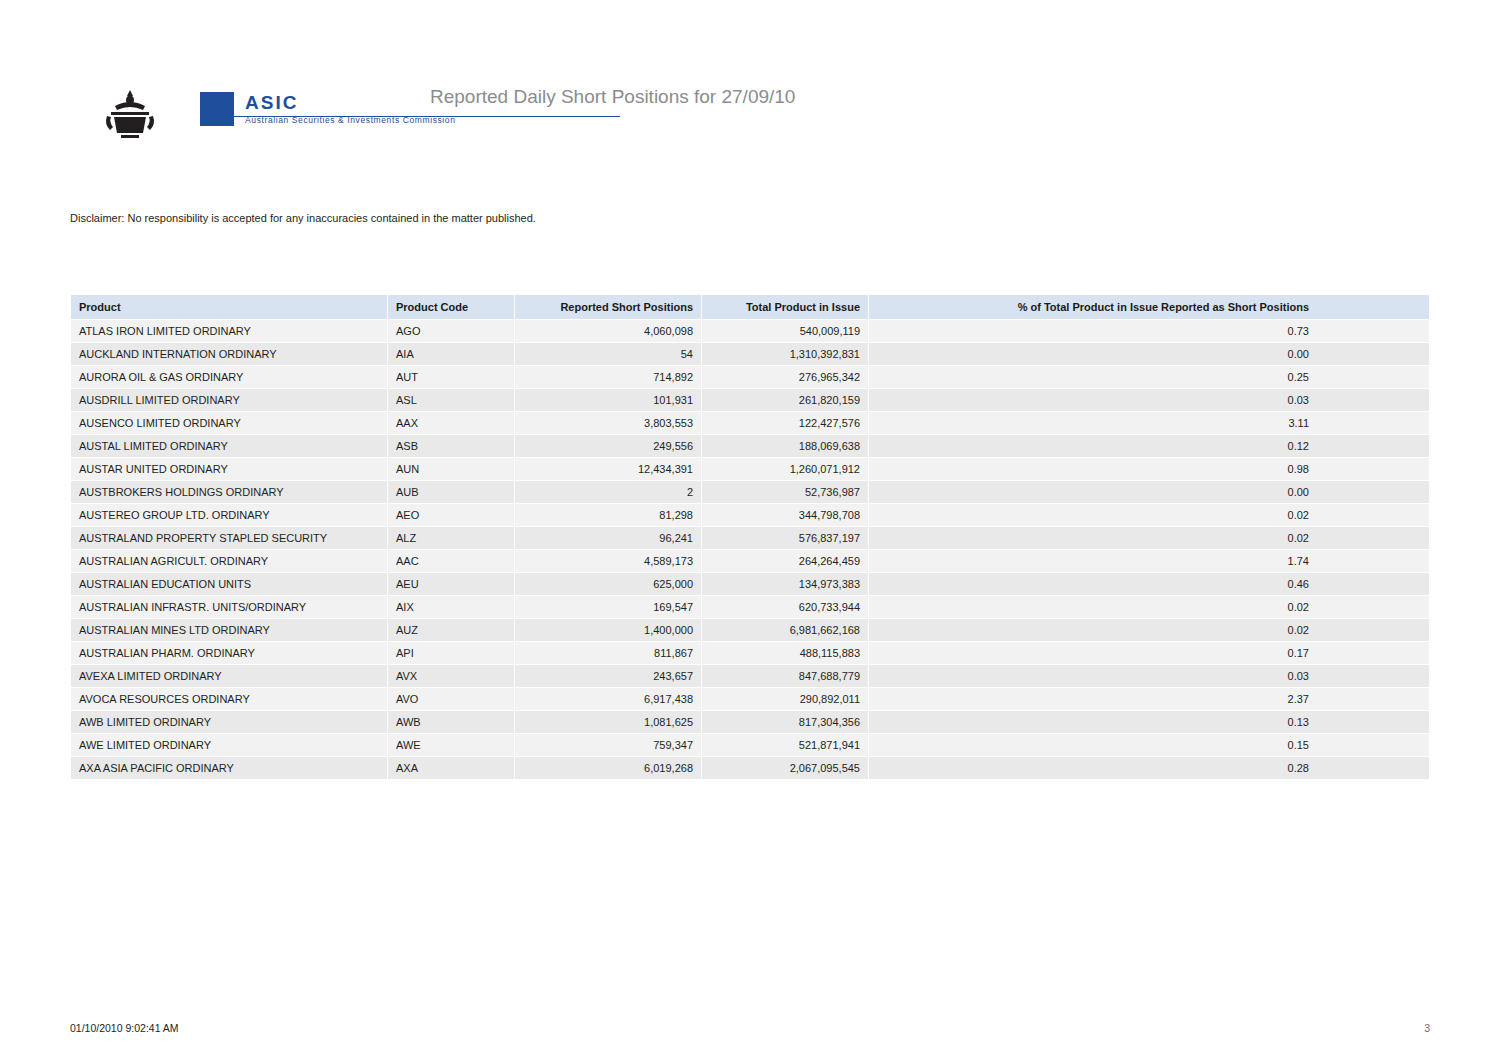ASIC
Australian Securities & Investments Commission
Reported Daily Short Positions for 27/09/10
Disclaimer: No responsibility is accepted for any inaccuracies contained in the matter published.
| Product | Product Code | Reported Short Positions | Total Product in Issue | % of Total Product in Issue Reported as Short Positions |
| --- | --- | --- | --- | --- |
| ATLAS IRON LIMITED ORDINARY | AGO | 4,060,098 | 540,009,119 | 0.73 |
| AUCKLAND INTERNATION ORDINARY | AIA | 54 | 1,310,392,831 | 0.00 |
| AURORA OIL & GAS ORDINARY | AUT | 714,892 | 276,965,342 | 0.25 |
| AUSDRILL LIMITED ORDINARY | ASL | 101,931 | 261,820,159 | 0.03 |
| AUSENCO LIMITED ORDINARY | AAX | 3,803,553 | 122,427,576 | 3.11 |
| AUSTAL LIMITED ORDINARY | ASB | 249,556 | 188,069,638 | 0.12 |
| AUSTAR UNITED ORDINARY | AUN | 12,434,391 | 1,260,071,912 | 0.98 |
| AUSTBROKERS HOLDINGS ORDINARY | AUB | 2 | 52,736,987 | 0.00 |
| AUSTEREO GROUP LTD. ORDINARY | AEO | 81,298 | 344,798,708 | 0.02 |
| AUSTRALAND PROPERTY STAPLED SECURITY | ALZ | 96,241 | 576,837,197 | 0.02 |
| AUSTRALIAN AGRICULT. ORDINARY | AAC | 4,589,173 | 264,264,459 | 1.74 |
| AUSTRALIAN EDUCATION UNITS | AEU | 625,000 | 134,973,383 | 0.46 |
| AUSTRALIAN INFRASTR. UNITS/ORDINARY | AIX | 169,547 | 620,733,944 | 0.02 |
| AUSTRALIAN MINES LTD ORDINARY | AUZ | 1,400,000 | 6,981,662,168 | 0.02 |
| AUSTRALIAN PHARM. ORDINARY | API | 811,867 | 488,115,883 | 0.17 |
| AVEXA LIMITED ORDINARY | AVX | 243,657 | 847,688,779 | 0.03 |
| AVOCA RESOURCES ORDINARY | AVO | 6,917,438 | 290,892,011 | 2.37 |
| AWB LIMITED ORDINARY | AWB | 1,081,625 | 817,304,356 | 0.13 |
| AWE LIMITED ORDINARY | AWE | 759,347 | 521,871,941 | 0.15 |
| AXA ASIA PACIFIC ORDINARY | AXA | 6,019,268 | 2,067,095,545 | 0.28 |
01/10/2010 9:02:41 AM 3